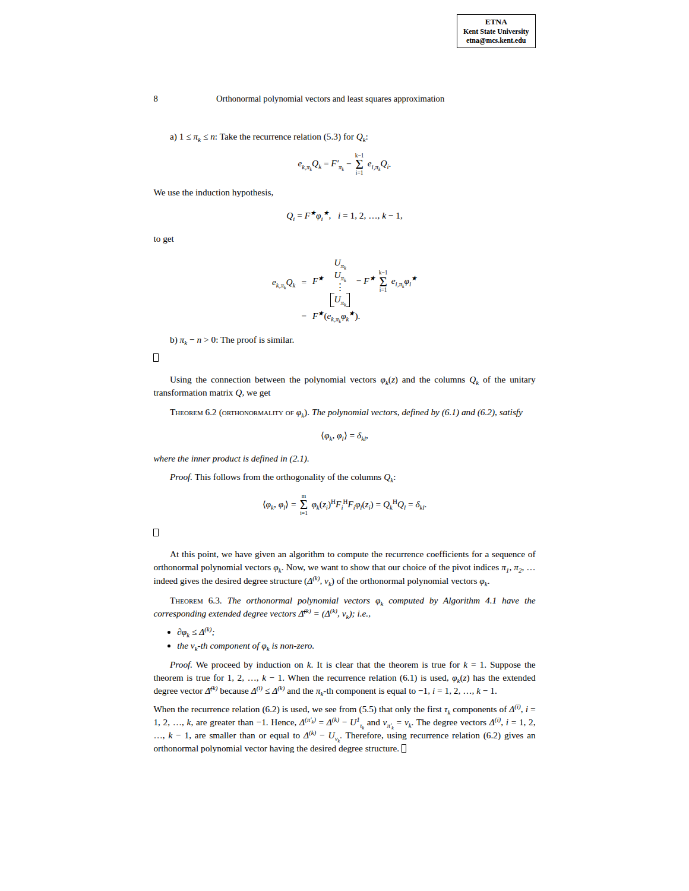ETNA
Kent State University
etna@mcs.kent.edu
8
Orthonormal polynomial vectors and least squares approximation
a) 1 ≤ πk ≤ n: Take the recurrence relation (5.3) for Qk:
ek,πkQk = F′πk − k−1 Σi=1 ei,πkQi.
We use the induction hypothesis,
Qi = F★φi★, i = 1, 2, …, k − 1,
to get
| e k,π k Q k | = | F ★ U π k U π k ⋮ U π k − F ★ k−1 Σ i=1 e i,π k φ i ★ |
| | = | F ★ ( e k,π k φ k ★ ). |
b) πk − n > 0: The proof is similar.
Using the connection between the polynomial vectors φk(z) and the columns Qk of the unitary transformation matrix Q, we get
Theorem 6.2 (orthonormality of φk). The polynomial vectors, defined by (6.1) and (6.2), satisfy
⟨φk, φl⟩ = δkl,
where the inner product is defined in (2.1).
Proof. This follows from the orthogonality of the columns Qk:
⟨φk, φl⟩ = mΣi=1 φk(zi)HFiHFiφl(zi) = QkHQl = δkl.
At this point, we have given an algorithm to compute the recurrence coefficients for a sequence of orthonormal polynomial vectors φk. Now, we want to show that our choice of the pivot indices π1, π2, … indeed gives the desired degree structure (Δ(k), νk) of the orthonormal polynomial vectors φk.
Theorem 6.3. The orthonormal polynomial vectors φk computed by Algorithm 4.1 have the corresponding extended degree vectors Δ̄(k) = (Δ(k), νk); i.e.,
∂φk ≤ Δ(k);
the νk-th component of φk is non-zero.
Proof. We proceed by induction on k. It is clear that the theorem is true for k = 1. Suppose the theorem is true for 1, 2, …, k − 1. When the recurrence relation (6.1) is used, φk(z) has the extended degree vector Δ̄(k) because Δ(i) ≤ Δ(k) and the πk-th component is equal to −1, i = 1, 2, …, k − 1.
When the recurrence relation (6.2) is used, we see from (5.5) that only the first τk components of Δ(i), i = 1, 2, …, k, are greater than −1. Hence, Δ(π′k) = Δ(k) − U1τk and νπ′k = νk. The degree vectors Δ(i), i = 1, 2, …, k − 1, are smaller than or equal to Δ(k) − Uνk. Therefore, using recurrence relation (6.2) gives an orthonormal polynomial vector having the desired degree structure.